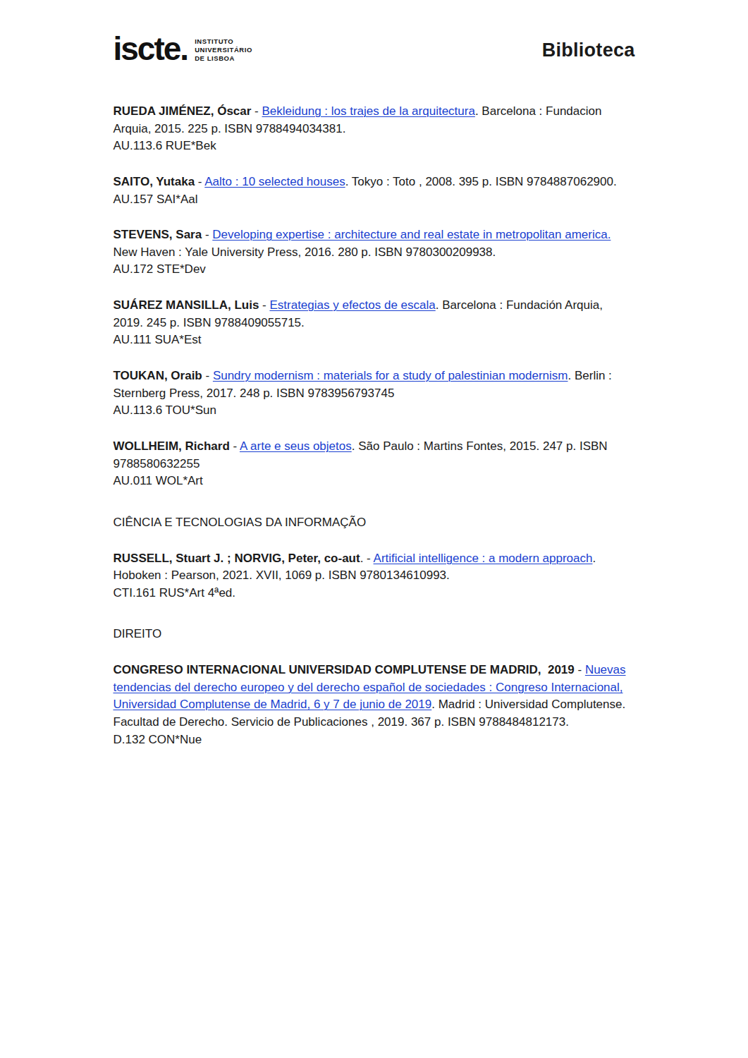iscte. Instituto
Universitário
de Lisboa
Biblioteca
RUEDA JIMÉNEZ, Óscar - Bekleidung : los trajes de la arquitectura. Barcelona : Fundacion Arquia, 2015. 225 p. ISBN 9788494034381.
AU.113.6 RUE*Bek
SAITO, Yutaka - Aalto : 10 selected houses. Tokyo : Toto , 2008. 395 p. ISBN 9784887062900.
AU.157 SAI*Aal
STEVENS, Sara - Developing expertise : architecture and real estate in metropolitan america. New Haven : Yale University Press, 2016. 280 p. ISBN 9780300209938.
AU.172 STE*Dev
SUÁREZ MANSILLA, Luis - Estrategias y efectos de escala. Barcelona : Fundación Arquia, 2019. 245 p. ISBN 9788409055715.
AU.111 SUA*Est
TOUKAN, Oraib - Sundry modernism : materials for a study of palestinian modernism. Berlin : Sternberg Press, 2017. 248 p. ISBN 9783956793745
AU.113.6 TOU*Sun
WOLLHEIM, Richard - A arte e seus objetos. São Paulo : Martins Fontes, 2015. 247 p. ISBN 9788580632255
AU.011 WOL*Art
CIÊNCIA E TECNOLOGIAS DA INFORMAÇÃO
RUSSELL, Stuart J. ; NORVIG, Peter, co-aut. - Artificial intelligence : a modern approach. Hoboken : Pearson, 2021. XVII, 1069 p. ISBN 9780134610993.
CTI.161 RUS*Art 4ªed.
DIREITO
CONGRESO INTERNACIONAL UNIVERSIDAD COMPLUTENSE DE MADRID, 2019 - Nuevas tendencias del derecho europeo y del derecho español de sociedades : Congreso Internacional, Universidad Complutense de Madrid, 6 y 7 de junio de 2019. Madrid : Universidad Complutense. Facultad de Derecho. Servicio de Publicaciones , 2019. 367 p. ISBN 9788484812173.
D.132 CON*Nue